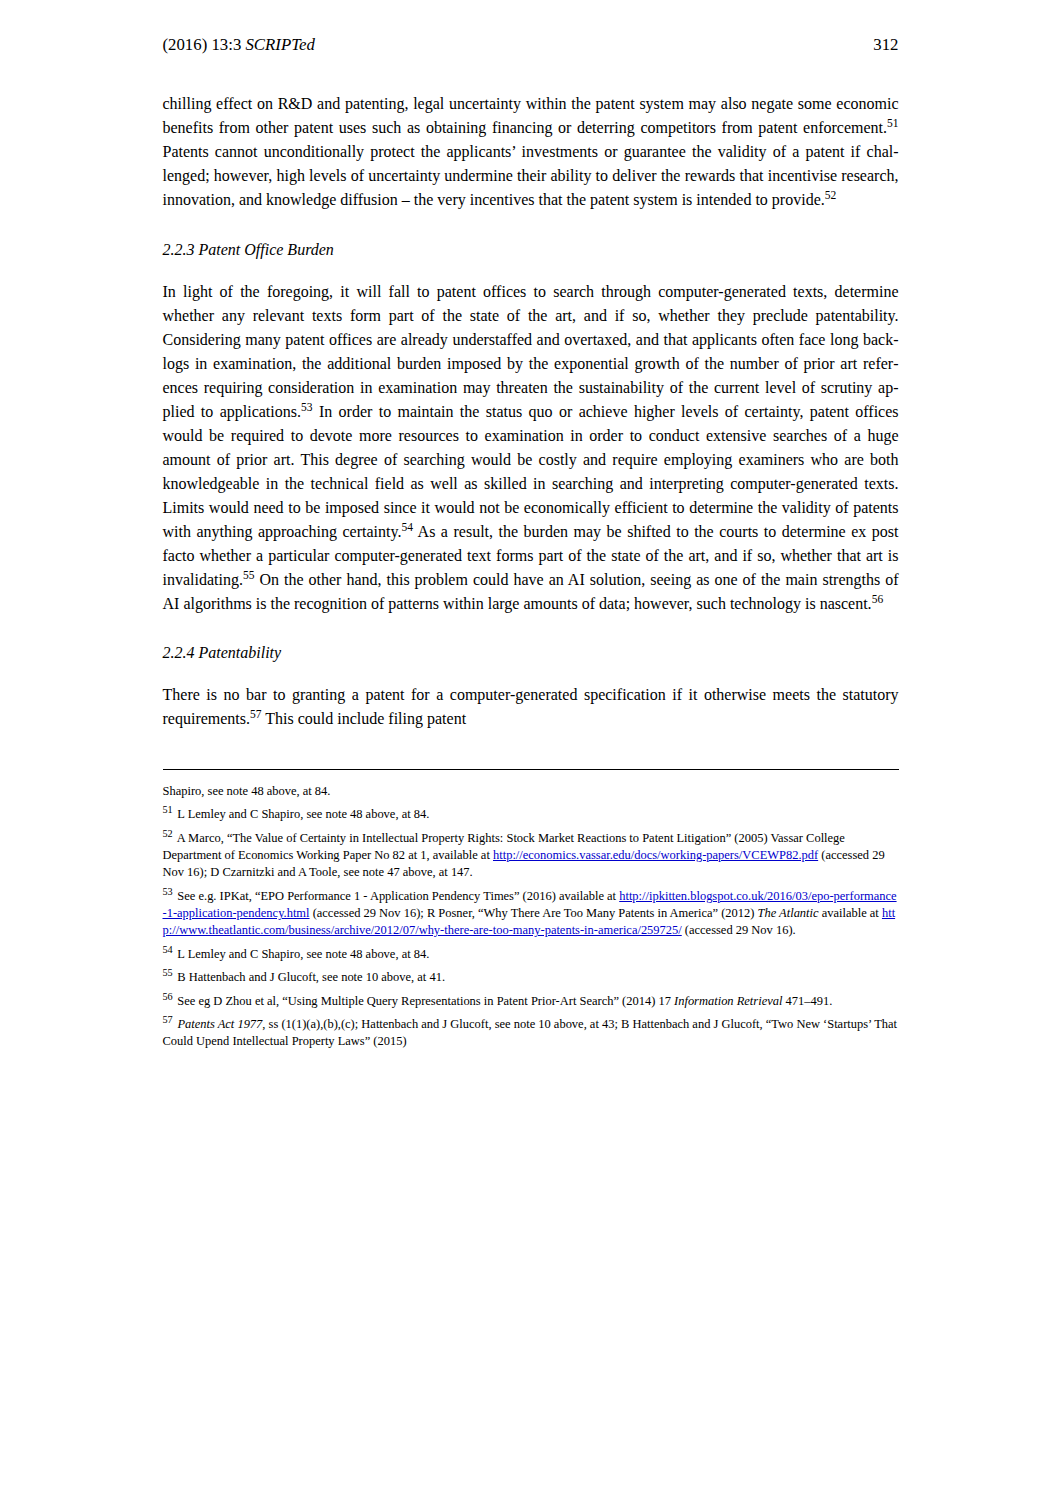(2016) 13:3 SCRIPTed
312
chilling effect on R&D and patenting, legal uncertainty within the patent system may also negate some economic benefits from other patent uses such as obtaining financing or deterring competitors from patent enforcement.51 Patents cannot unconditionally protect the applicants’ investments or guarantee the validity of a patent if challenged; however, high levels of uncertainty undermine their ability to deliver the rewards that incentivise research, innovation, and knowledge diffusion – the very incentives that the patent system is intended to provide.52
2.2.3 Patent Office Burden
In light of the foregoing, it will fall to patent offices to search through computer-generated texts, determine whether any relevant texts form part of the state of the art, and if so, whether they preclude patentability. Considering many patent offices are already understaffed and overtaxed, and that applicants often face long backlogs in examination, the additional burden imposed by the exponential growth of the number of prior art references requiring consideration in examination may threaten the sustainability of the current level of scrutiny applied to applications.53 In order to maintain the status quo or achieve higher levels of certainty, patent offices would be required to devote more resources to examination in order to conduct extensive searches of a huge amount of prior art. This degree of searching would be costly and require employing examiners who are both knowledgeable in the technical field as well as skilled in searching and interpreting computer-generated texts. Limits would need to be imposed since it would not be economically efficient to determine the validity of patents with anything approaching certainty.54 As a result, the burden may be shifted to the courts to determine ex post facto whether a particular computer-generated text forms part of the state of the art, and if so, whether that art is invalidating.55 On the other hand, this problem could have an AI solution, seeing as one of the main strengths of AI algorithms is the recognition of patterns within large amounts of data; however, such technology is nascent.56
2.2.4 Patentability
There is no bar to granting a patent for a computer-generated specification if it otherwise meets the statutory requirements.57 This could include filing patent
Shapiro, see note 48 above, at 84.
51 L Lemley and C Shapiro, see note 48 above, at 84.
52 A Marco, “The Value of Certainty in Intellectual Property Rights: Stock Market Reactions to Patent Litigation” (2005) Vassar College Department of Economics Working Paper No 82 at 1, available at http://economics.vassar.edu/docs/working-papers/VCEWP82.pdf (accessed 29 Nov 16); D Czarnitzki and A Toole, see note 47 above, at 147.
53 See e.g. IPKat, “EPO Performance 1 - Application Pendency Times” (2016) available at http://ipkitten.blogspot.co.uk/2016/03/epo-performance-1-application-pendency.html (accessed 29 Nov 16); R Posner, “Why There Are Too Many Patents in America” (2012) The Atlantic available at http://www.theatlantic.com/business/archive/2012/07/why-there-are-too-many-patents-in-america/259725/ (accessed 29 Nov 16).
54 L Lemley and C Shapiro, see note 48 above, at 84.
55 B Hattenbach and J Glucoft, see note 10 above, at 41.
56 See eg D Zhou et al, “Using Multiple Query Representations in Patent Prior-Art Search” (2014) 17 Information Retrieval 471–491.
57 Patents Act 1977, ss (1(1)(a),(b),(c); Hattenbach and J Glucoft, see note 10 above, at 43; B Hattenbach and J Glucoft, “Two New ‘Startups’ That Could Upend Intellectual Property Laws” (2015)